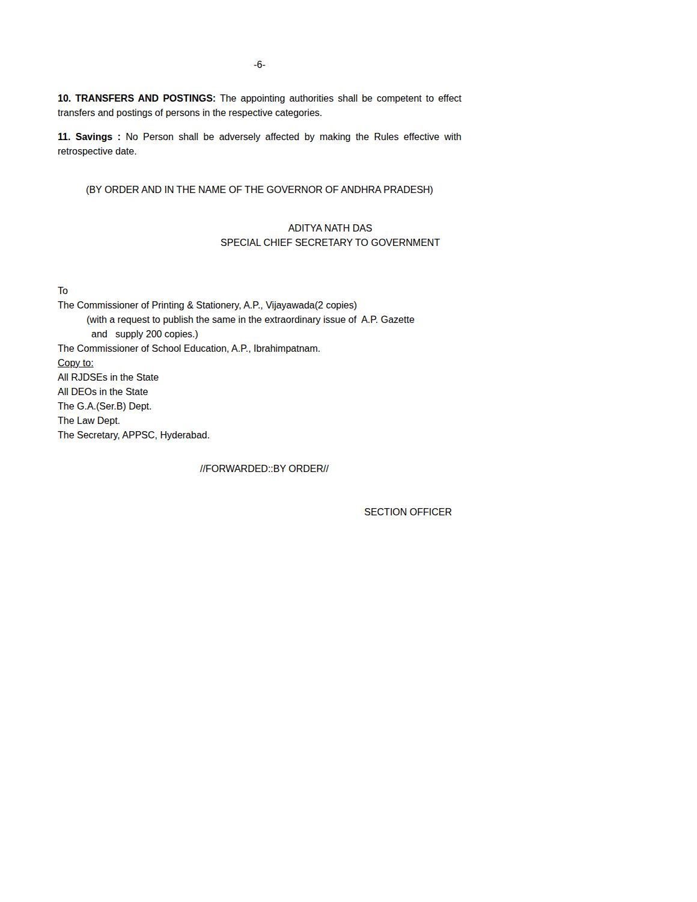-6-
10. TRANSFERS AND POSTINGS: The appointing authorities shall be competent to effect transfers and postings of persons in the respective categories.
11. Savings : No Person shall be adversely affected by making the Rules effective with retrospective date.
(BY ORDER AND IN THE NAME OF THE GOVERNOR OF ANDHRA PRADESH)
ADITYA NATH DAS
SPECIAL CHIEF SECRETARY TO GOVERNMENT
To
The Commissioner of Printing & Stationery, A.P., Vijayawada(2 copies)
(with a request to publish the same in the extraordinary issue of A.P. Gazette
and supply 200 copies.)
The Commissioner of School Education, A.P., Ibrahimpatnam.
Copy to:
All RJDSEs in the State
All DEOs in the State
The G.A.(Ser.B) Dept.
The Law Dept.
The Secretary, APPSC, Hyderabad.
//FORWARDED::BY ORDER//
SECTION OFFICER